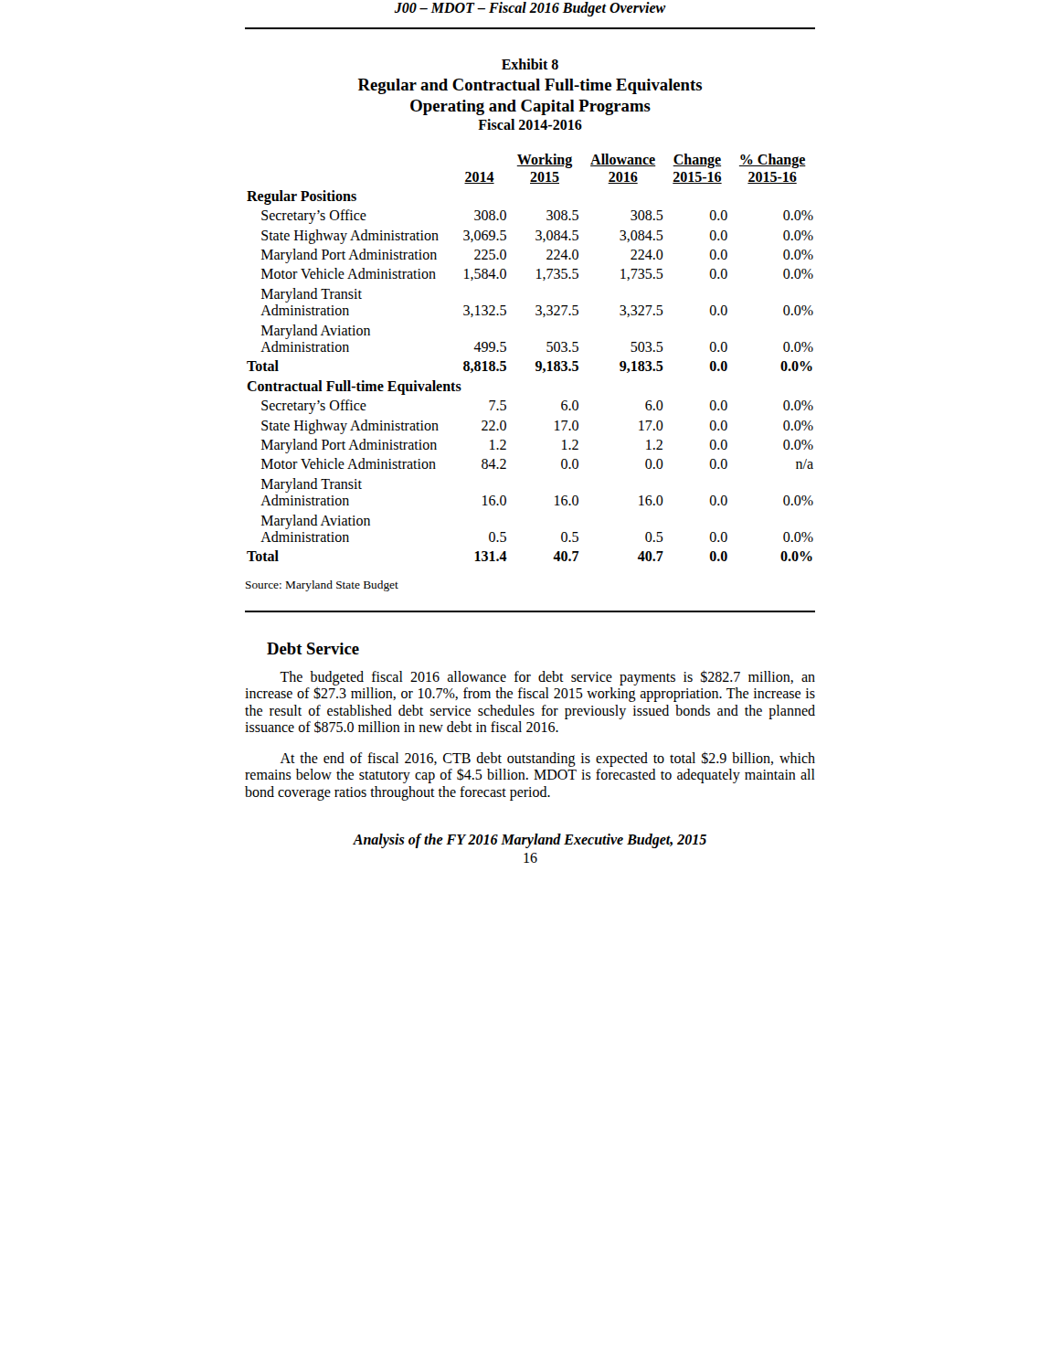J00 – MDOT – Fiscal 2016 Budget Overview
Exhibit 8
Regular and Contractual Full-time Equivalents
Operating and Capital Programs
Fiscal 2014-2016
| | 2014 | Working 2015 | Allowance 2016 | Change 2015-16 | % Change 2015-16 |
| --- | --- | --- | --- | --- | --- |
| Regular Positions |
| Secretary’s Office | 308.0 | 308.5 | 308.5 | 0.0 | 0.0% |
| State Highway Administration | 3,069.5 | 3,084.5 | 3,084.5 | 0.0 | 0.0% |
| Maryland Port Administration | 225.0 | 224.0 | 224.0 | 0.0 | 0.0% |
| Motor Vehicle Administration | 1,584.0 | 1,735.5 | 1,735.5 | 0.0 | 0.0% |
| Maryland Transit Administration | 3,132.5 | 3,327.5 | 3,327.5 | 0.0 | 0.0% |
| Maryland Aviation Administration | 499.5 | 503.5 | 503.5 | 0.0 | 0.0% |
| Total | 8,818.5 | 9,183.5 | 9,183.5 | 0.0 | 0.0% |
| Contractual Full-time Equivalents |
| Secretary’s Office | 7.5 | 6.0 | 6.0 | 0.0 | 0.0% |
| State Highway Administration | 22.0 | 17.0 | 17.0 | 0.0 | 0.0% |
| Maryland Port Administration | 1.2 | 1.2 | 1.2 | 0.0 | 0.0% |
| Motor Vehicle Administration | 84.2 | 0.0 | 0.0 | 0.0 | n/a |
| Maryland Transit Administration | 16.0 | 16.0 | 16.0 | 0.0 | 0.0% |
| Maryland Aviation Administration | 0.5 | 0.5 | 0.5 | 0.0 | 0.0% |
| Total | 131.4 | 40.7 | 40.7 | 0.0 | 0.0% |
Source: Maryland State Budget
Debt Service
The budgeted fiscal 2016 allowance for debt service payments is $282.7 million, an increase of $27.3 million, or 10.7%, from the fiscal 2015 working appropriation. The increase is the result of established debt service schedules for previously issued bonds and the planned issuance of $875.0 million in new debt in fiscal 2016.
At the end of fiscal 2016, CTB debt outstanding is expected to total $2.9 billion, which remains below the statutory cap of $4.5 billion. MDOT is forecasted to adequately maintain all bond coverage ratios throughout the forecast period.
Analysis of the FY 2016 Maryland Executive Budget, 2015
16